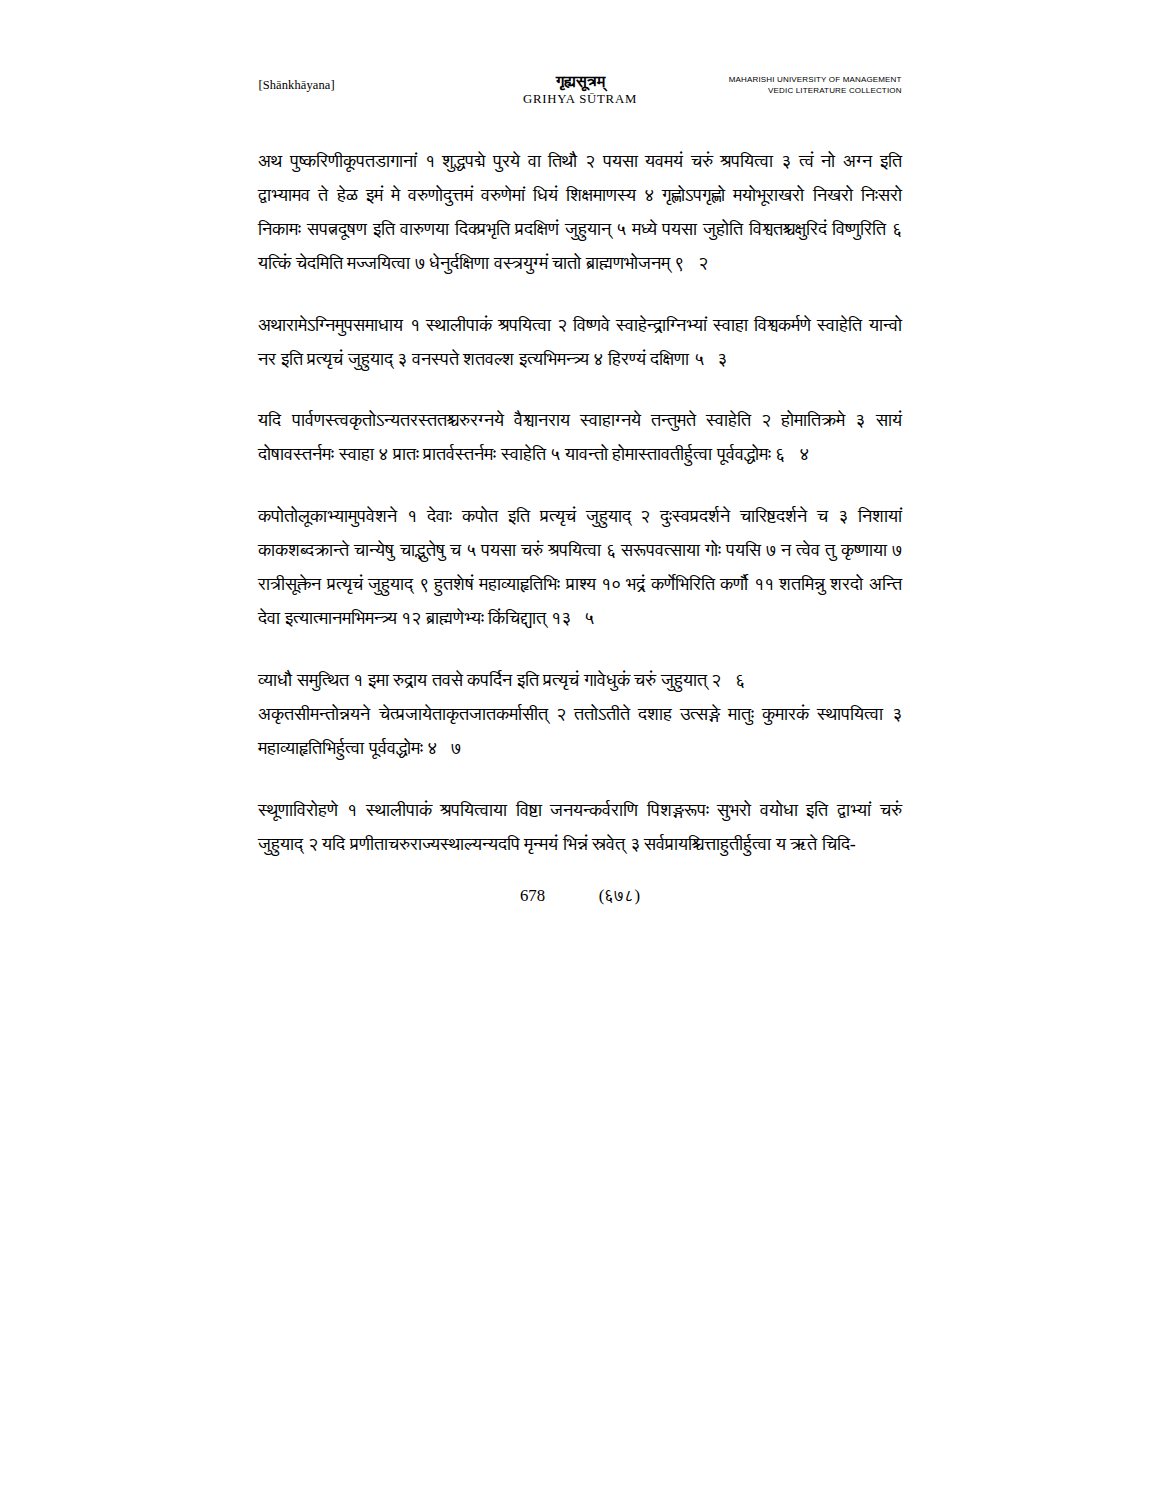[Shānkhāyana]
गृह्यसूत्रम् GRIHYA SŪTRAM
Maharishi University of Management
Vedic Literature Collection
अथ पुष्करिणीकूपतडागानां १ शुद्धपद्मे पुरये वा तिथौ २ पयसा यवमयं चरुं श्रपयित्वा ३ त्वं नो अग्न इति द्वाभ्यामव ते हेळ इमं मे वरुणोदुत्तमं वरुणेमां धियं शिक्षमाणस्य ४ गृह्णोऽपगृह्णो मयोभूराखरो निखरो निःसरो निकामः सपत्नदूषण इति वारुणया दिक्प्रभृति प्रदक्षिणं जुहुयान् ५ मध्ये पयसा जुहोति विश्वतश्चक्षुरिदं विष्णुरिति ६ यत्किं चेदमिति मज्जयित्वा ७ धेनुर्दक्षिणा वस्त्रयुग्मं चातो ब्राह्मणभोजनम् ९ २
अथारामेऽग्निमुपसमाधाय १ स्थालीपाकं श्रपयित्वा २ विष्णवे स्वाहेन्द्राग्निभ्यां स्वाहा विश्वकर्मणे स्वाहेति यान्वो नर इति प्रत्यृचं जुहुयाद् ३ वनस्पते शतवल्श इत्यभिमन्त्र्य ४ हिरण्यं दक्षिणा ५ ३
यदि पार्वणस्त्वकृतोऽन्यतरस्ततश्चरुरग्नये वैश्वानराय स्वाहाग्नये तन्तुमते स्वाहेति २ होमातिक्रमे ३ सायं दोषावस्तर्नमः स्वाहा ४ प्रातः प्रातर्वस्तर्नमः स्वाहेति ५ यावन्तो होमास्तावतीर्हुत्वा पूर्ववद्धोमः ६ ४
कपोतोलूकाभ्यामुपवेशने १ देवाः कपोत इति प्रत्यृचं जुहुयाद् २ दुःस्वप्रदर्शने चारिष्टदर्शने च ३ निशायां काकशब्दक्रान्ते चान्येषु चाद्भुतेषु च ५ पयसा चरुं श्रपयित्वा ६ सरूपवत्साया गोः पयसि ७ न त्वेव तु कृष्णाया ७ रात्रीसूक्तेन प्रत्यृचं जुहुयाद् ९ हुतशेषं महाव्याहृतिभिः प्राश्य १० भद्रं कर्णेभिरिति कर्णौ ११ शतमिन्नु शरदो अन्ति देवा इत्यात्मानमभिमन्त्र्य १२ ब्राह्मणेभ्यः किंचिद्द्यात् १३ ५
व्याधौ समुत्थित १ इमा रुद्राय तवसे कपर्दिन इति प्रत्यृचं गावेधुकं चरुं जुहुयात् २ ६
अकृतसीमन्तोन्नयने चेत्प्रजायेताकृतजातकर्मासीत् २ ततोऽतीते दशाह उत्सङ्गे मातुः कुमारकं स्थापयित्वा ३ महाव्याहृतिभिर्हुत्वा पूर्ववद्धोमः ४ ७
स्थूणाविरोहणे १ स्थालीपाकं श्रपयित्वाया विष्टा जनयन्कर्वराणि पिशङ्गरूपः सुभरो वयोधा इति द्वाभ्यां चरुं जुहुयाद् २ यदि प्रणीताचरुराज्यस्थाल्यन्यदपि मृन्मयं भिन्नं स्रवेत् ३ सर्वप्रायश्चित्ताहुतीर्हुत्वा य ऋते चिदि-
678 (६७८)